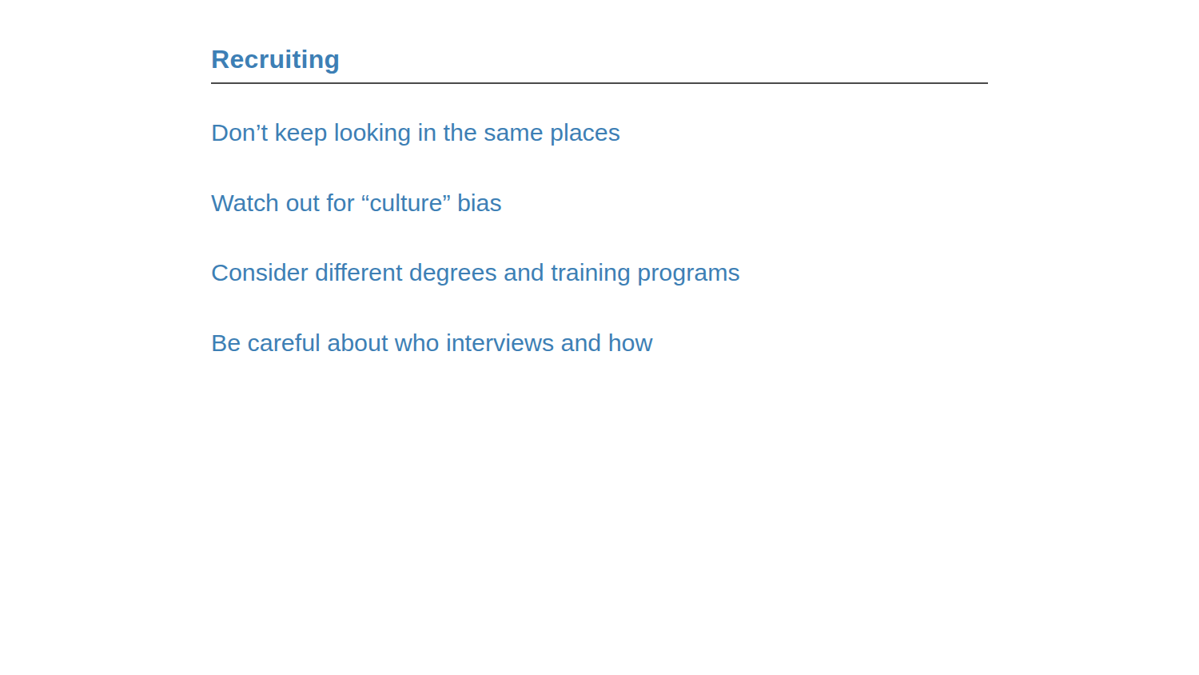Recruiting
Don’t keep looking in the same places
Watch out for “culture” bias
Consider different degrees and training programs
Be careful about who interviews and how